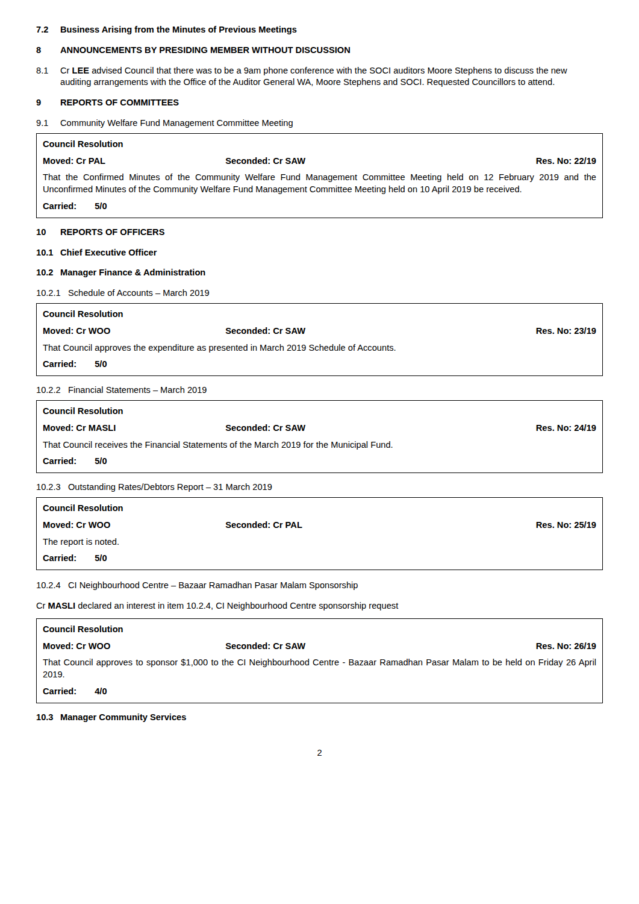7.2 Business Arising from the Minutes of Previous Meetings
8 ANNOUNCEMENTS BY PRESIDING MEMBER WITHOUT DISCUSSION
8.1 Cr LEE advised Council that there was to be a 9am phone conference with the SOCI auditors Moore Stephens to discuss the new auditing arrangements with the Office of the Auditor General WA, Moore Stephens and SOCI. Requested Councillors to attend.
9 REPORTS OF COMMITTEES
9.1 Community Welfare Fund Management Committee Meeting
Council Resolution
Moved: Cr PAL Seconded: Cr SAW Res. No: 22/19
That the Confirmed Minutes of the Community Welfare Fund Management Committee Meeting held on 12 February 2019 and the Unconfirmed Minutes of the Community Welfare Fund Management Committee Meeting held on 10 April 2019 be received.
Carried:5/0
10 REPORTS OF OFFICERS
10.1 Chief Executive Officer
10.2 Manager Finance & Administration
10.2.1 Schedule of Accounts – March 2019
Council Resolution
Moved: Cr WOO Seconded: Cr SAW Res. No: 23/19
That Council approves the expenditure as presented in March 2019 Schedule of Accounts.
Carried:5/0
10.2.2 Financial Statements – March 2019
Council Resolution
Moved: Cr MASLI Seconded: Cr SAW Res. No: 24/19
That Council receives the Financial Statements of the March 2019 for the Municipal Fund.
Carried:5/0
10.2.3 Outstanding Rates/Debtors Report – 31 March 2019
Council Resolution
Moved: Cr WOO Seconded: Cr PAL Res. No: 25/19
The report is noted.
Carried:5/0
10.2.4 CI Neighbourhood Centre – Bazaar Ramadhan Pasar Malam Sponsorship
Cr MASLI declared an interest in item 10.2.4, CI Neighbourhood Centre sponsorship request
Council Resolution
Moved: Cr WOO Seconded: Cr SAW Res. No: 26/19
That Council approves to sponsor $1,000 to the CI Neighbourhood Centre - Bazaar Ramadhan Pasar Malam to be held on Friday 26 April 2019.
Carried:4/0
10.3 Manager Community Services
2